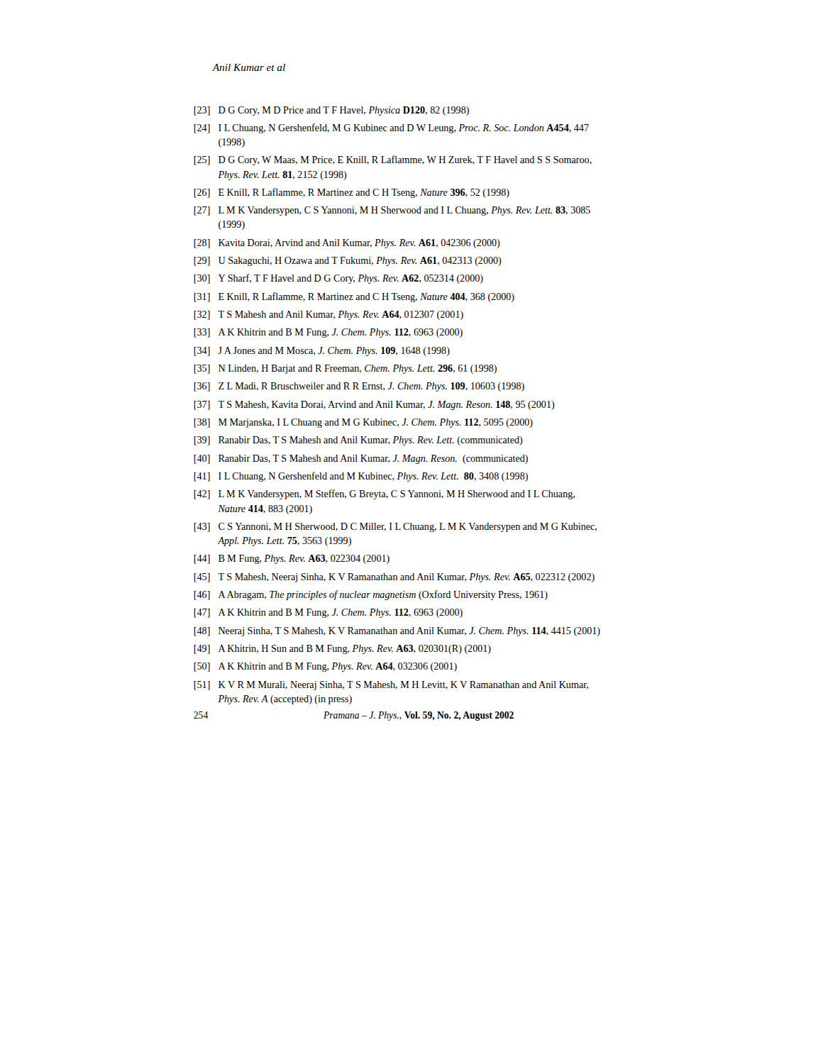Anil Kumar et al
[23] D G Cory, M D Price and T F Havel, Physica D120, 82 (1998)
[24] I L Chuang, N Gershenfeld, M G Kubinec and D W Leung, Proc. R. Soc. London A454, 447 (1998)
[25] D G Cory, W Maas, M Price, E Knill, R Laflamme, W H Zurek, T F Havel and S S Somaroo, Phys. Rev. Lett. 81, 2152 (1998)
[26] E Knill, R Laflamme, R Martinez and C H Tseng, Nature 396, 52 (1998)
[27] L M K Vandersypen, C S Yannoni, M H Sherwood and I L Chuang, Phys. Rev. Lett. 83, 3085 (1999)
[28] Kavita Dorai, Arvind and Anil Kumar, Phys. Rev. A61, 042306 (2000)
[29] U Sakaguchi, H Ozawa and T Fukumi, Phys. Rev. A61, 042313 (2000)
[30] Y Sharf, T F Havel and D G Cory, Phys. Rev. A62, 052314 (2000)
[31] E Knill, R Laflamme, R Martinez and C H Tseng, Nature 404, 368 (2000)
[32] T S Mahesh and Anil Kumar, Phys. Rev. A64, 012307 (2001)
[33] A K Khitrin and B M Fung, J. Chem. Phys. 112, 6963 (2000)
[34] J A Jones and M Mosca, J. Chem. Phys. 109, 1648 (1998)
[35] N Linden, H Barjat and R Freeman, Chem. Phys. Lett. 296, 61 (1998)
[36] Z L Madi, R Bruschweiler and R R Ernst, J. Chem. Phys. 109, 10603 (1998)
[37] T S Mahesh, Kavita Dorai, Arvind and Anil Kumar, J. Magn. Reson. 148, 95 (2001)
[38] M Marjanska, I L Chuang and M G Kubinec, J. Chem. Phys. 112, 5095 (2000)
[39] Ranabir Das, T S Mahesh and Anil Kumar, Phys. Rev. Lett. (communicated)
[40] Ranabir Das, T S Mahesh and Anil Kumar, J. Magn. Reson. (communicated)
[41] I L Chuang, N Gershenfeld and M Kubinec, Phys. Rev. Lett. 80, 3408 (1998)
[42] L M K Vandersypen, M Steffen, G Breyta, C S Yannoni, M H Sherwood and I L Chuang, Nature 414, 883 (2001)
[43] C S Yannoni, M H Sherwood, D C Miller, I L Chuang, L M K Vandersypen and M G Kubinec, Appl. Phys. Lett. 75, 3563 (1999)
[44] B M Fung, Phys. Rev. A63, 022304 (2001)
[45] T S Mahesh, Neeraj Sinha, K V Ramanathan and Anil Kumar, Phys. Rev. A65, 022312 (2002)
[46] A Abragam, The principles of nuclear magnetism (Oxford University Press, 1961)
[47] A K Khitrin and B M Fung, J. Chem. Phys. 112, 6963 (2000)
[48] Neeraj Sinha, T S Mahesh, K V Ramanathan and Anil Kumar, J. Chem. Phys. 114, 4415 (2001)
[49] A Khitrin, H Sun and B M Fung, Phys. Rev. A63, 020301(R) (2001)
[50] A K Khitrin and B M Fung, Phys. Rev. A64, 032306 (2001)
[51] K V R M Murali, Neeraj Sinha, T S Mahesh, M H Levitt, K V Ramanathan and Anil Kumar, Phys. Rev. A (accepted) (in press)
254
Pramana – J. Phys., Vol. 59, No. 2, August 2002